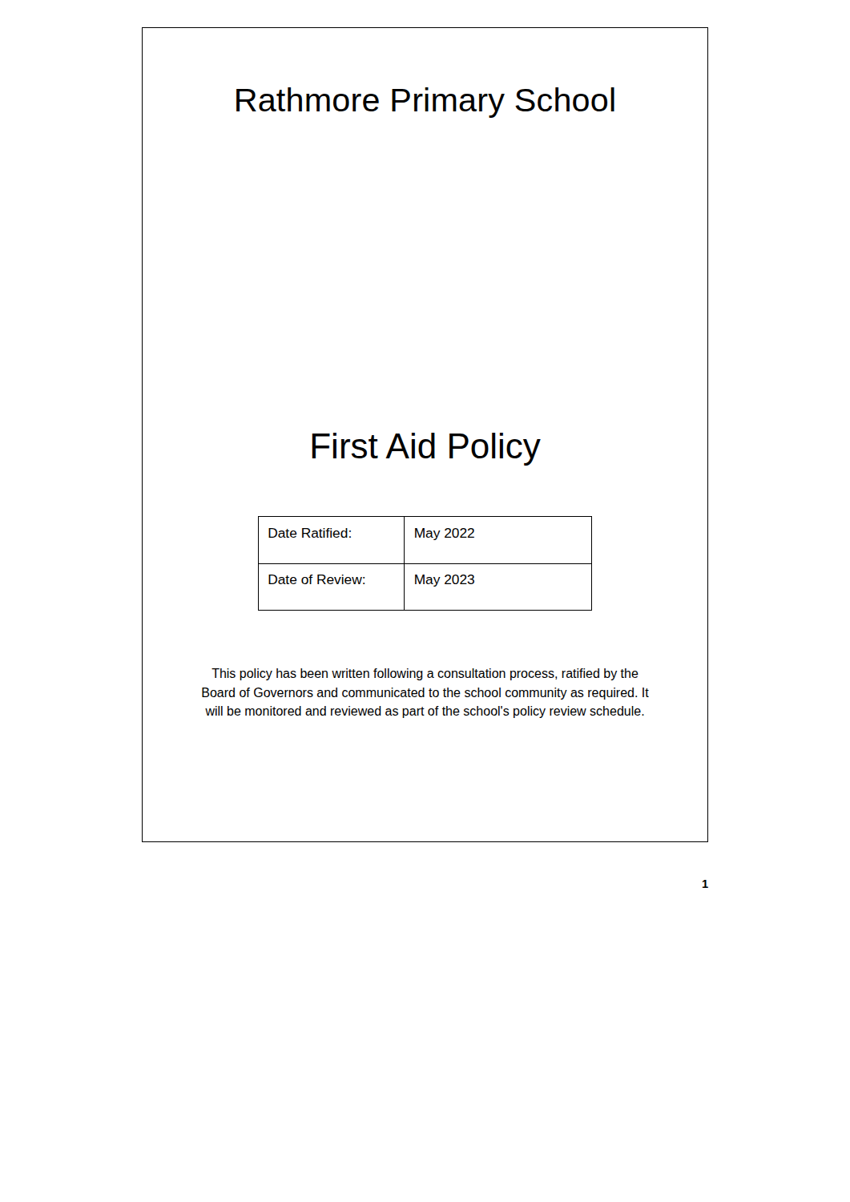Rathmore Primary School
First Aid Policy
| Date Ratified: | May 2022 |
| Date of Review: | May 2023 |
This policy has been written following a consultation process, ratified by the Board of Governors and communicated to the school community as required. It will be monitored and reviewed as part of the school's policy review schedule.
1